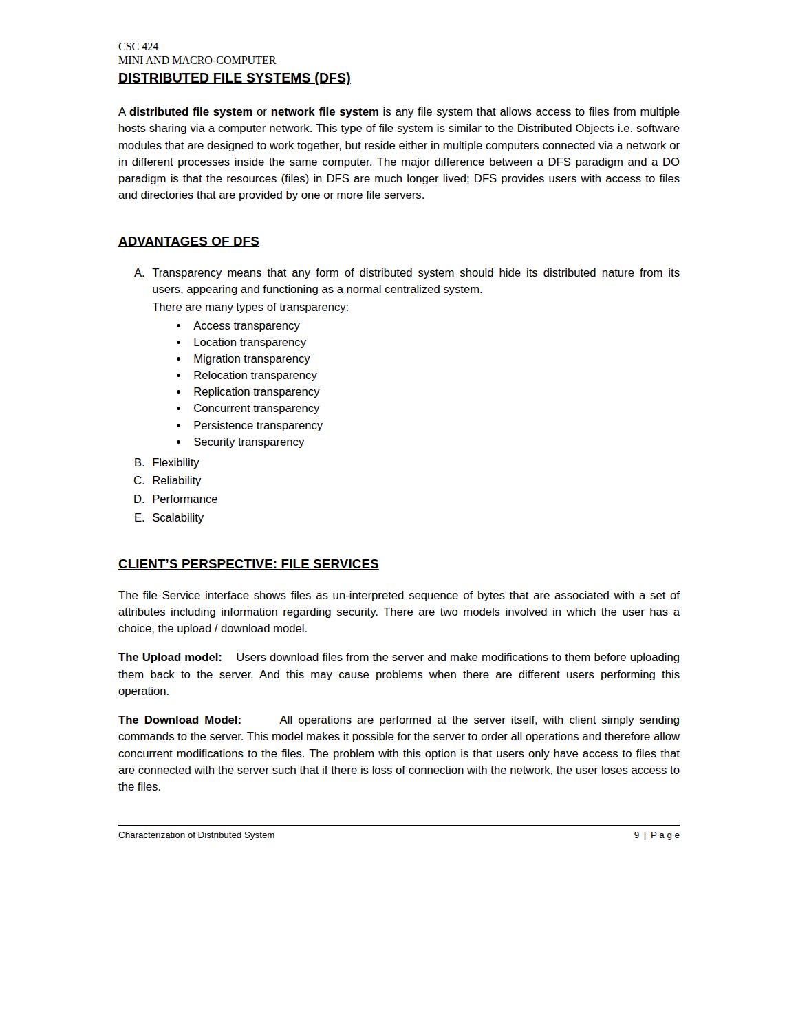CSC 424 MINI AND MACRO-COMPUTER
DISTRIBUTED FILE SYSTEMS (DFS)
A distributed file system or network file system is any file system that allows access to files from multiple hosts sharing via a computer network. This type of file system is similar to the Distributed Objects i.e. software modules that are designed to work together, but reside either in multiple computers connected via a network or in different processes inside the same computer. The major difference between a DFS paradigm and a DO paradigm is that the resources (files) in DFS are much longer lived; DFS provides users with access to files and directories that are provided by one or more file servers.
ADVANTAGES OF DFS
Transparency means that any form of distributed system should hide its distributed nature from its users, appearing and functioning as a normal centralized system.
There are many types of transparency:
Access transparency
Location transparency
Migration transparency
Relocation transparency
Replication transparency
Concurrent transparency
Persistence transparency
Security transparency
Flexibility
Reliability
Performance
Scalability
CLIENT’S PERSPECTIVE: FILE SERVICES
The file Service interface shows files as un-interpreted sequence of bytes that are associated with a set of attributes including information regarding security. There are two models involved in which the user has a choice, the upload / download model.
The Upload model: Users download files from the server and make modifications to them before uploading them back to the server. And this may cause problems when there are different users performing this operation.
The Download Model: All operations are performed at the server itself, with client simply sending commands to the server. This model makes it possible for the server to order all operations and therefore allow concurrent modifications to the files. The problem with this option is that users only have access to files that are connected with the server such that if there is loss of connection with the network, the user loses access to the files.
Characterization of Distributed System 9 | P a g e